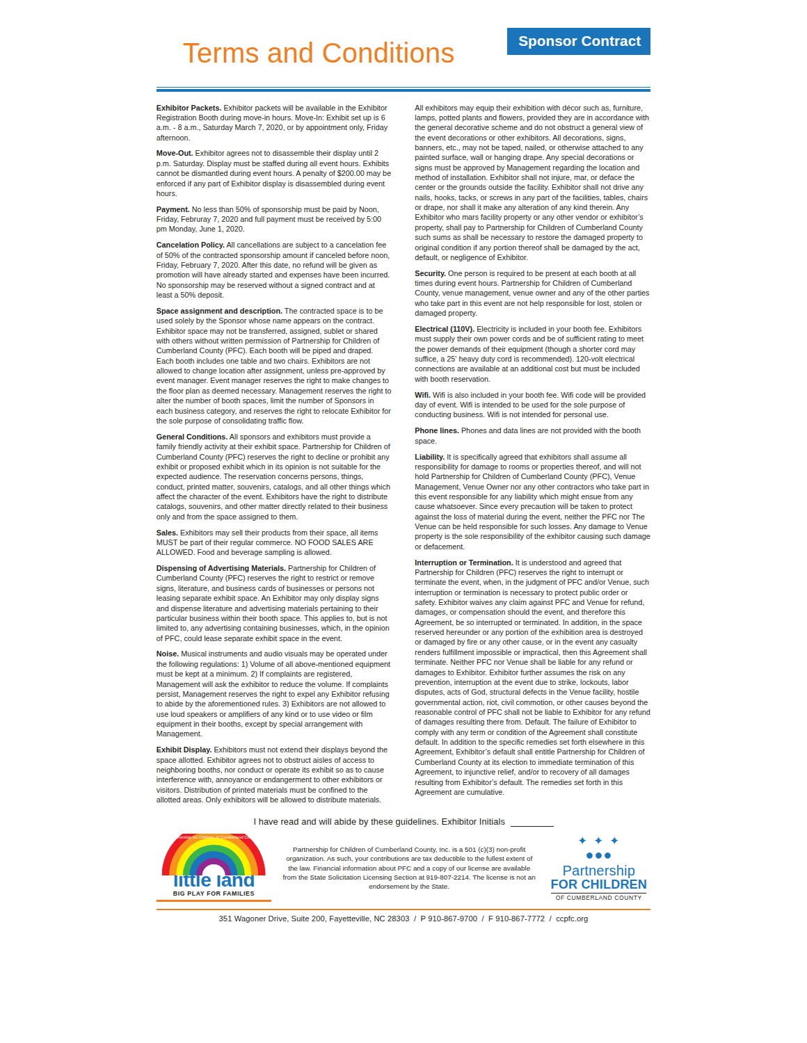Sponsor Contract
Terms and Conditions
Exhibitor Packets. Exhibitor packets will be available in the Exhibitor Registration Booth during move-in hours. Move-In: Exhibit set up is 6 a.m. - 8 a.m., Saturday March 7, 2020, or by appointment only, Friday afternoon.
Move-Out. Exhibitor agrees not to disassemble their display until 2 p.m. Saturday. Display must be staffed during all event hours. Exhibits cannot be dismantled during event hours. A penalty of $200.00 may be enforced if any part of Exhibitor display is disassembled during event hours.
Payment. No less than 50% of sponsorship must be paid by Noon, Friday, Februray 7, 2020 and full payment must be received by 5:00 pm Monday, June 1, 2020.
Cancelation Policy. All cancellations are subject to a cancelation fee of 50% of the contracted sponsorship amount if canceled before noon, Friday, February 7, 2020. After this date, no refund will be given as promotion will have already started and expenses have been incurred. No sponsorship may be reserved without a signed contract and at least a 50% deposit.
Space assignment and description. The contracted space is to be used solely by the Sponsor whose name appears on the contract. Exhibitor space may not be transferred, assigned, sublet or shared with others without written permission of Partnership for Children of Cumberland County (PFC). Each booth will be piped and draped. Each booth includes one table and two chairs. Exhibitors are not allowed to change location after assignment, unless pre-approved by event manager. Event manager reserves the right to make changes to the floor plan as deemed necessary. Management reserves the right to alter the number of booth spaces, limit the number of Sponsors in each business category, and reserves the right to relocate Exhibitor for the sole purpose of consolidating traffic flow.
General Conditions. All sponsors and exhibitors must provide a family friendly activity at their exhibit space. Partnership for Children of Cumberland County (PFC) reserves the right to decline or prohibit any exhibit or proposed exhibit which in its opinion is not suitable for the expected audience. The reservation concerns persons, things, conduct, printed matter, souvenirs, catalogs, and all other things which affect the character of the event. Exhibitors have the right to distribute catalogs, souvenirs, and other matter directly related to their business only and from the space assigned to them.
Sales. Exhibitors may sell their products from their space, all items MUST be part of their regular commerce. NO FOOD SALES ARE ALLOWED. Food and beverage sampling is allowed.
Dispensing of Advertising Materials. Partnership for Children of Cumberland County (PFC) reserves the right to restrict or remove signs, literature, and business cards of businesses or persons not leasing separate exhibit space. An Exhibitor may only display signs and dispense literature and advertising materials pertaining to their particular business within their booth space. This applies to, but is not limited to, any advertising containing businesses, which, in the opinion of PFC, could lease separate exhibit space in the event.
Noise. Musical instruments and audio visuals may be operated under the following regulations: 1) Volume of all above-mentioned equipment must be kept at a minimum. 2) If complaints are registered, Management will ask the exhibitor to reduce the volume. If complaints persist, Management reserves the right to expel any Exhibitor refusing to abide by the aforementioned rules. 3) Exhibitors are not allowed to use loud speakers or amplifiers of any kind or to use video or film equipment in their booths, except by special arrangement with Management.
Exhibit Display. Exhibitors must not extend their displays beyond the space allotted. Exhibitor agrees not to obstruct aisles of access to neighboring booths, nor conduct or operate its exhibit so as to cause interference with, annoyance or endangerment to other exhibitors or visitors. Distribution of printed materials must be confined to the allotted areas. Only exhibitors will be allowed to distribute materials.
All exhibitors may equip their exhibition with décor such as, furniture, lamps, potted plants and flowers, provided they are in accordance with the general decorative scheme and do not obstruct a general view of the event decorations or other exhibitors. All decorations, signs, banners, etc., may not be taped, nailed, or otherwise attached to any painted surface, wall or hanging drape. Any special decorations or signs must be approved by Management regarding the location and method of installation. Exhibitor shall not injure, mar, or deface the center or the grounds outside the facility. Exhibitor shall not drive any nails, hooks, tacks, or screws in any part of the facilities, tables, chairs or drape, nor shall it make any alteration of any kind therein. Any Exhibitor who mars facility property or any other vendor or exhibitor’s property, shall pay to Partnership for Children of Cumberland County such sums as shall be necessary to restore the damaged property to original condition if any portion thereof shall be damaged by the act, default, or negligence of Exhibitor.
Security. One person is required to be present at each booth at all times during event hours. Partnership for Children of Cumberland County, venue management, venue owner and any of the other parties who take part in this event are not help responsible for lost, stolen or damaged property.
Electrical (110V). Electricity is included in your booth fee. Exhibitors must supply their own power cords and be of sufficient rating to meet the power demands of their equipment (though a shorter cord may suffice, a 25' heavy duty cord is recommended). 120-volt electrical connections are available at an additional cost but must be included with booth reservation.
Wifi. Wifi is also included in your booth fee. Wifi code will be provided day of event. Wifi is intended to be used for the sole purpose of conducting business. Wifi is not intended for personal use.
Phone lines. Phones and data lines are not provided with the booth space.
Liability. It is specifically agreed that exhibitors shall assume all responsibility for damage to rooms or properties thereof, and will not hold Partnership for Children of Cumberland County (PFC), Venue Management, Venue Owner nor any other contractors who take part in this event responsible for any liability which might ensue from any cause whatsoever. Since every precaution will be taken to protect against the loss of material during the event, neither the PFC nor The Venue can be held responsible for such losses. Any damage to Venue property is the sole responsibility of the exhibitor causing such damage or defacement.
Interruption or Termination. It is understood and agreed that Partnership for Children (PFC) reserves the right to interrupt or terminate the event, when, in the judgment of PFC and/or Venue, such interruption or termination is necessary to protect public order or safety. Exhibitor waives any claim against PFC and Venue for refund, damages, or compensation should the event, and therefore this Agreement, be so interrupted or terminated. In addition, in the space reserved hereunder or any portion of the exhibition area is destroyed or damaged by fire or any other cause, or in the event any casualty renders fulfillment impossible or impractical, then this Agreement shall terminate. Neither PFC nor Venue shall be liable for any refund or damages to Exhibitor. Exhibitor further assumes the risk on any prevention, interruption at the event due to strike, lockouts, labor disputes, acts of God, structural defects in the Venue facility, hostile governmental action, riot, civil commotion, or other causes beyond the reasonable control of PFC shall not be liable to Exhibitor for any refund of damages resulting there from. Default. The failure of Exhibitor to comply with any term or condition of the Agreement shall constitute default. In addition to the specific remedies set forth elsewhere in this Agreement, Exhibitor’s default shall entitle Partnership for Children of Cumberland County at its election to immediate termination of this Agreement, to injunctive relief, and/or to recovery of all damages resulting from Exhibitor’s default. The remedies set forth in this Agreement are cumulative.
I have read and will abide by these guidelines. Exhibitor Initials
Partnership for Children of Cumberland County
little land
BIG PLAY FOR FAMILIES
Partnership for Children of Cumberland County, Inc. is a 501 (c)(3) non-profit organization. As such, your contributions are tax deductible to the fullest extent of the law. Financial information about PFC and a copy of our license are available from the State Solicitation Licensing Section at 919-807-2214. The license is not an endorsement by the State.
✦ ✦ ✦
●●●
Partnership
for Children
of Cumberland County
351 Wagoner Drive, Suite 200, Fayetteville, NC 28303 / P 910-867-9700 / F 910-867-7772 / ccpfc.org